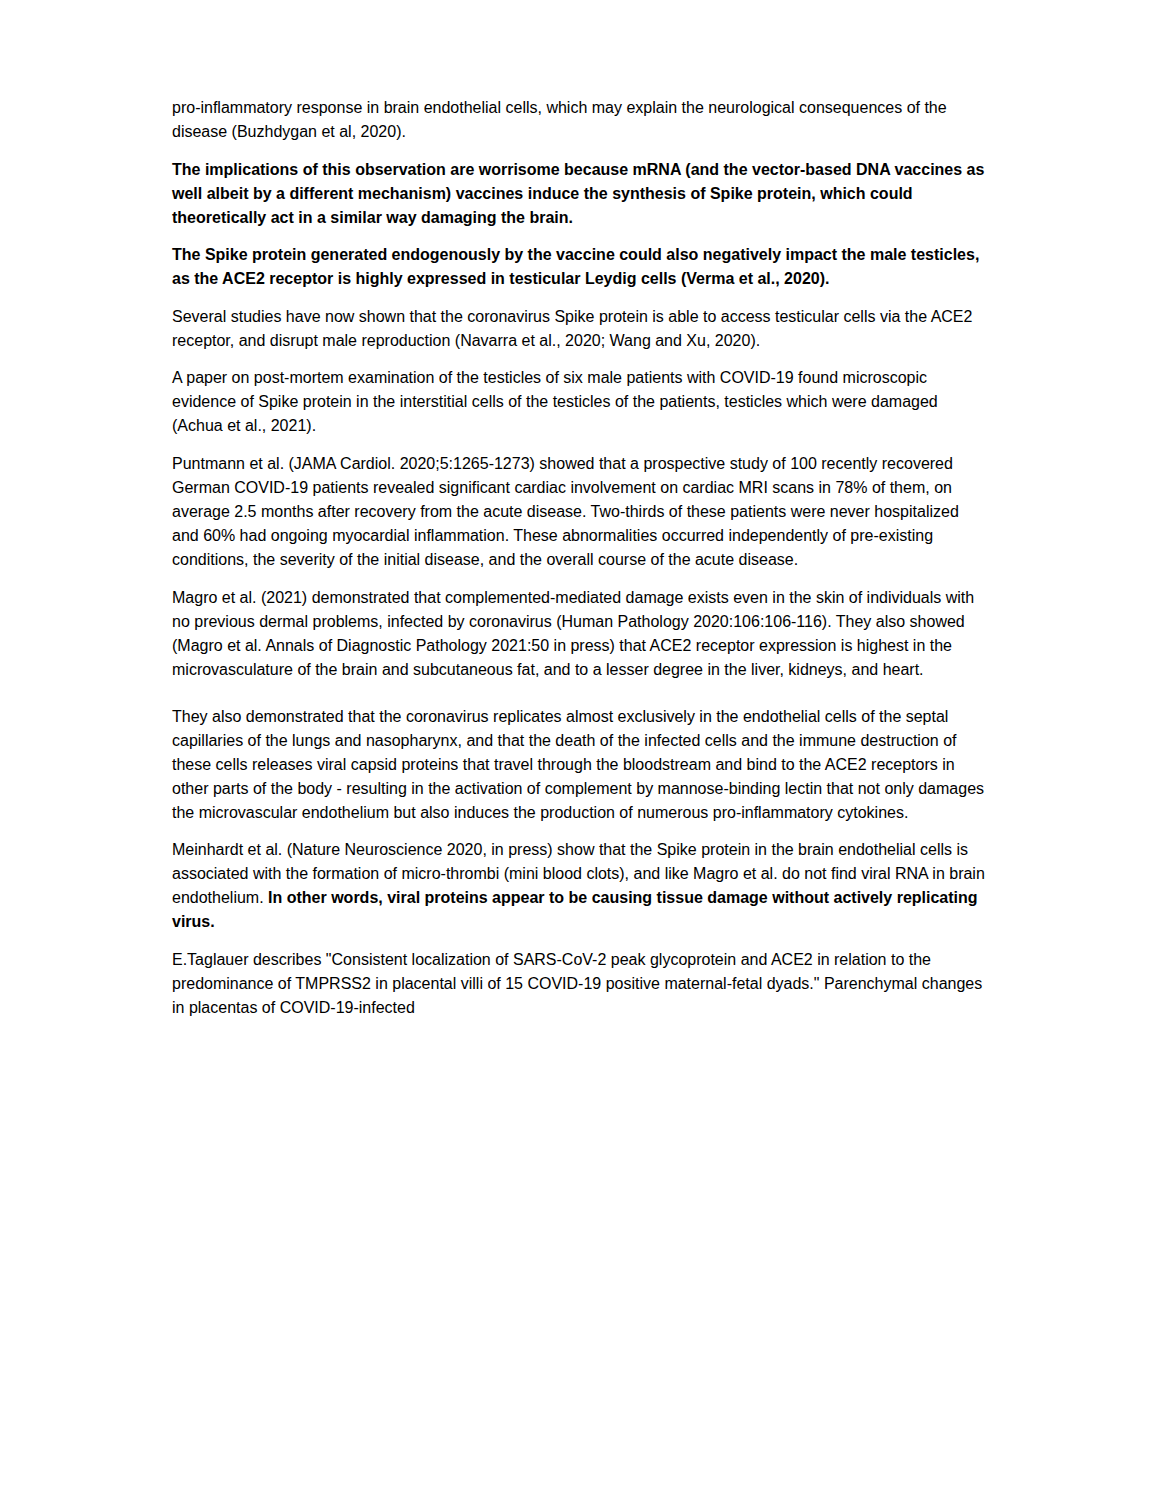pro-inflammatory response in brain endothelial cells, which may explain the neurological consequences of the disease (Buzhdygan et al, 2020).
The implications of this observation are worrisome because mRNA (and the vector-based DNA vaccines as well albeit by a different mechanism) vaccines induce the synthesis of Spike protein, which could theoretically act in a similar way damaging the brain.
The Spike protein generated endogenously by the vaccine could also negatively impact the male testicles, as the ACE2 receptor is highly expressed in testicular Leydig cells (Verma et al., 2020).
Several studies have now shown that the coronavirus Spike protein is able to access testicular cells via the ACE2 receptor, and disrupt male reproduction (Navarra et al., 2020; Wang and Xu, 2020).
A paper on post-mortem examination of the testicles of six male patients with COVID-19 found microscopic evidence of Spike protein in the interstitial cells of the testicles of the patients, testicles which were damaged (Achua et al., 2021).
Puntmann et al. (JAMA Cardiol. 2020;5:1265-1273) showed that a prospective study of 100 recently recovered German COVID-19 patients revealed significant cardiac involvement on cardiac MRI scans in 78% of them, on average 2.5 months after recovery from the acute disease. Two-thirds of these patients were never hospitalized and 60% had ongoing myocardial inflammation. These abnormalities occurred independently of pre-existing conditions, the severity of the initial disease, and the overall course of the acute disease.
Magro et al. (2021) demonstrated that complemented-mediated damage exists even in the skin of individuals with no previous dermal problems, infected by coronavirus (Human Pathology 2020:106:106-116). They also showed (Magro et al. Annals of Diagnostic Pathology 2021:50 in press) that ACE2 receptor expression is highest in the microvasculature of the brain and subcutaneous fat, and to a lesser degree in the liver, kidneys, and heart.
They also demonstrated that the coronavirus replicates almost exclusively in the endothelial cells of the septal capillaries of the lungs and nasopharynx, and that the death of the infected cells and the immune destruction of these cells releases viral capsid proteins that travel through the bloodstream and bind to the ACE2 receptors in other parts of the body - resulting in the activation of complement by mannose-binding lectin that not only damages the microvascular endothelium but also induces the production of numerous pro-inflammatory cytokines.
Meinhardt et al. (Nature Neuroscience 2020, in press) show that the Spike protein in the brain endothelial cells is associated with the formation of micro-thrombi (mini blood clots), and like Magro et al. do not find viral RNA in brain endothelium. In other words, viral proteins appear to be causing tissue damage without actively replicating virus.
E.Taglauer describes "Consistent localization of SARS-CoV-2 peak glycoprotein and ACE2 in relation to the predominance of TMPRSS2 in placental villi of 15 COVID-19 positive maternal-fetal dyads." Parenchymal changes in placentas of COVID-19-infected